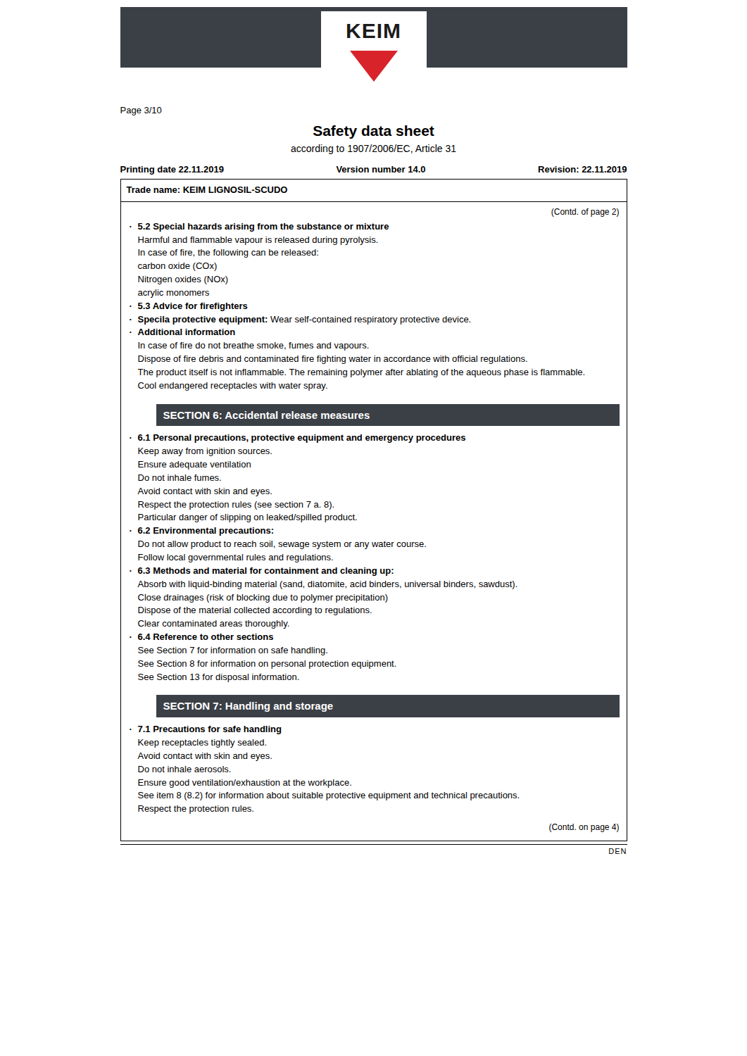KEIM
Page 3/10
Safety data sheet
according to 1907/2006/EC, Article 31
Printing date 22.11.2019 Version number 14.0 Revision: 22.11.2019
Trade name: KEIM LIGNOSIL-SCUDO
(Contd. of page 2)
5.2 Special hazards arising from the substance or mixture
Harmful and flammable vapour is released during pyrolysis.
In case of fire, the following can be released:
carbon oxide (COx)
Nitrogen oxides (NOx)
acrylic monomers
5.3 Advice for firefighters
Specila protective equipment: Wear self-contained respiratory protective device.
Additional information
In case of fire do not breathe smoke, fumes and vapours.
Dispose of fire debris and contaminated fire fighting water in accordance with official regulations.
The product itself is not inflammable. The remaining polymer after ablating of the aqueous phase is flammable.
Cool endangered receptacles with water spray.
SECTION 6: Accidental release measures
6.1 Personal precautions, protective equipment and emergency procedures
Keep away from ignition sources.
Ensure adequate ventilation
Do not inhale fumes.
Avoid contact with skin and eyes.
Respect the protection rules (see section 7 a. 8).
Particular danger of slipping on leaked/spilled product.
6.2 Environmental precautions:
Do not allow product to reach soil, sewage system or any water course.
Follow local governmental rules and regulations.
6.3 Methods and material for containment and cleaning up:
Absorb with liquid-binding material (sand, diatomite, acid binders, universal binders, sawdust).
Close drainages (risk of blocking due to polymer precipitation)
Dispose of the material collected according to regulations.
Clear contaminated areas thoroughly.
6.4 Reference to other sections
See Section 7 for information on safe handling.
See Section 8 for information on personal protection equipment.
See Section 13 for disposal information.
SECTION 7: Handling and storage
7.1 Precautions for safe handling
Keep receptacles tightly sealed.
Avoid contact with skin and eyes.
Do not inhale aerosols.
Ensure good ventilation/exhaustion at the workplace.
See item 8 (8.2) for information about suitable protective equipment and technical precautions.
Respect the protection rules.
(Contd. on page 4)
DEN